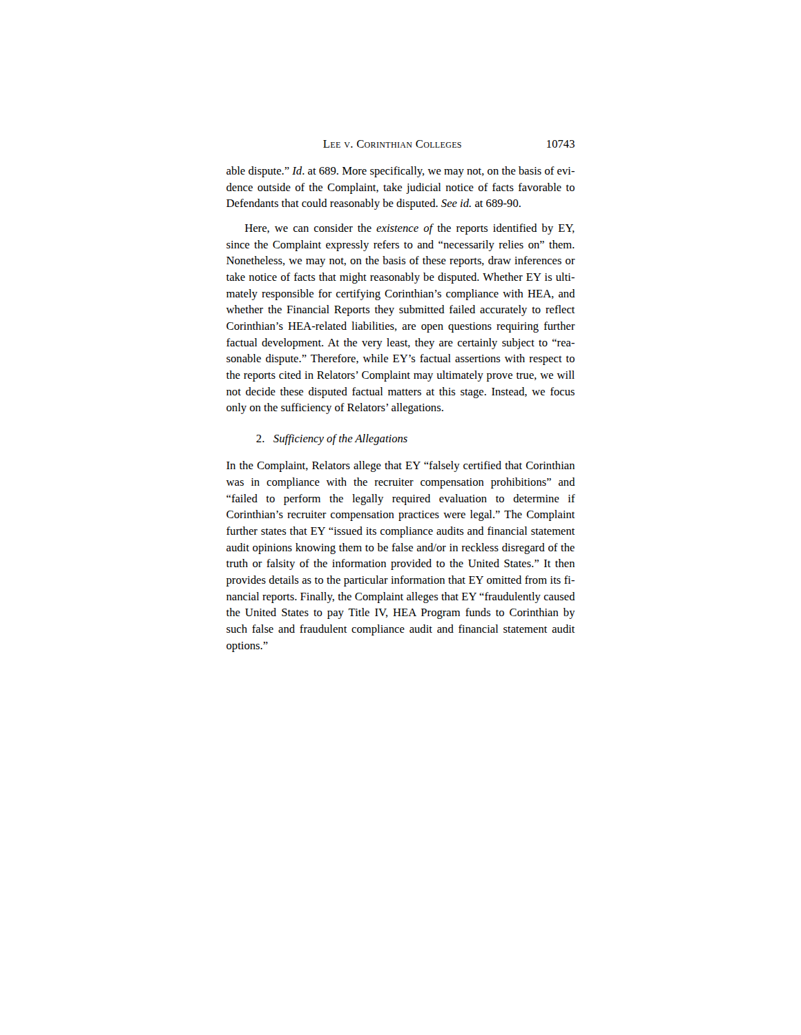Lee v. Corinthian Colleges 10743
able dispute.” Id. at 689. More specifically, we may not, on the basis of evidence outside of the Complaint, take judicial notice of facts favorable to Defendants that could reasonably be disputed. See id. at 689-90.
Here, we can consider the existence of the reports identified by EY, since the Complaint expressly refers to and “necessarily relies on” them. Nonetheless, we may not, on the basis of these reports, draw inferences or take notice of facts that might reasonably be disputed. Whether EY is ultimately responsible for certifying Corinthian’s compliance with HEA, and whether the Financial Reports they submitted failed accurately to reflect Corinthian’s HEA-related liabilities, are open questions requiring further factual development. At the very least, they are certainly subject to “reasonable dispute.” Therefore, while EY’s factual assertions with respect to the reports cited in Relators’ Complaint may ultimately prove true, we will not decide these disputed factual matters at this stage. Instead, we focus only on the sufficiency of Relators’ allegations.
2. Sufficiency of the Allegations
In the Complaint, Relators allege that EY “falsely certified that Corinthian was in compliance with the recruiter compensation prohibitions” and “failed to perform the legally required evaluation to determine if Corinthian’s recruiter compensation practices were legal.” The Complaint further states that EY “issued its compliance audits and financial statement audit opinions knowing them to be false and/or in reckless disregard of the truth or falsity of the information provided to the United States.” It then provides details as to the particular information that EY omitted from its financial reports. Finally, the Complaint alleges that EY “fraudulently caused the United States to pay Title IV, HEA Program funds to Corinthian by such false and fraudulent compliance audit and financial statement audit options.”